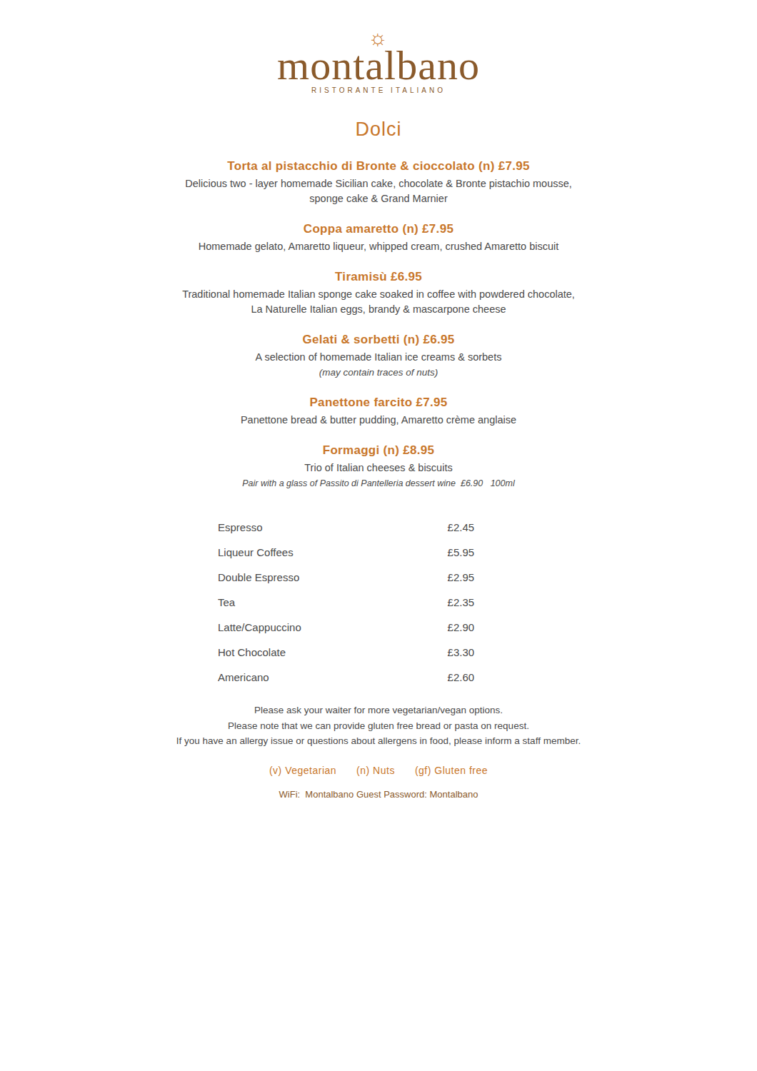☼
montalbano
Ristorante Italiano
Dolci
Torta al pistacchio di Bronte & cioccolato (n) £7.95
Delicious two - layer homemade Sicilian cake, chocolate & Bronte pistachio mousse,
sponge cake & Grand Marnier
Coppa amaretto (n) £7.95
Homemade gelato, Amaretto liqueur, whipped cream, crushed Amaretto biscuit
Tiramisù £6.95
Traditional homemade Italian sponge cake soaked in coffee with powdered chocolate,
La Naturelle Italian eggs, brandy & mascarpone cheese
Gelati & sorbetti (n) £6.95
A selection of homemade Italian ice creams & sorbets
(may contain traces of nuts)
Panettone farcito £7.95
Panettone bread & butter pudding, Amaretto crème anglaise
Formaggi (n) £8.95
Trio of Italian cheeses & biscuits
Pair with a glass of Passito di Pantelleria dessert wine £6.90 100ml
| Espresso | £2.45 |
| Liqueur Coffees | £5.95 |
| Double Espresso | £2.95 |
| Tea | £2.35 |
| Latte/Cappuccino | £2.90 |
| Hot Chocolate | £3.30 |
| Americano | £2.60 |
Please ask your waiter for more vegetarian/vegan options.
Please note that we can provide gluten free bread or pasta on request.
If you have an allergy issue or questions about allergens in food, please inform a staff member.
(v) Vegetarian(n) Nuts(gf) Gluten free
WiFi: Montalbano Guest Password: Montalbano